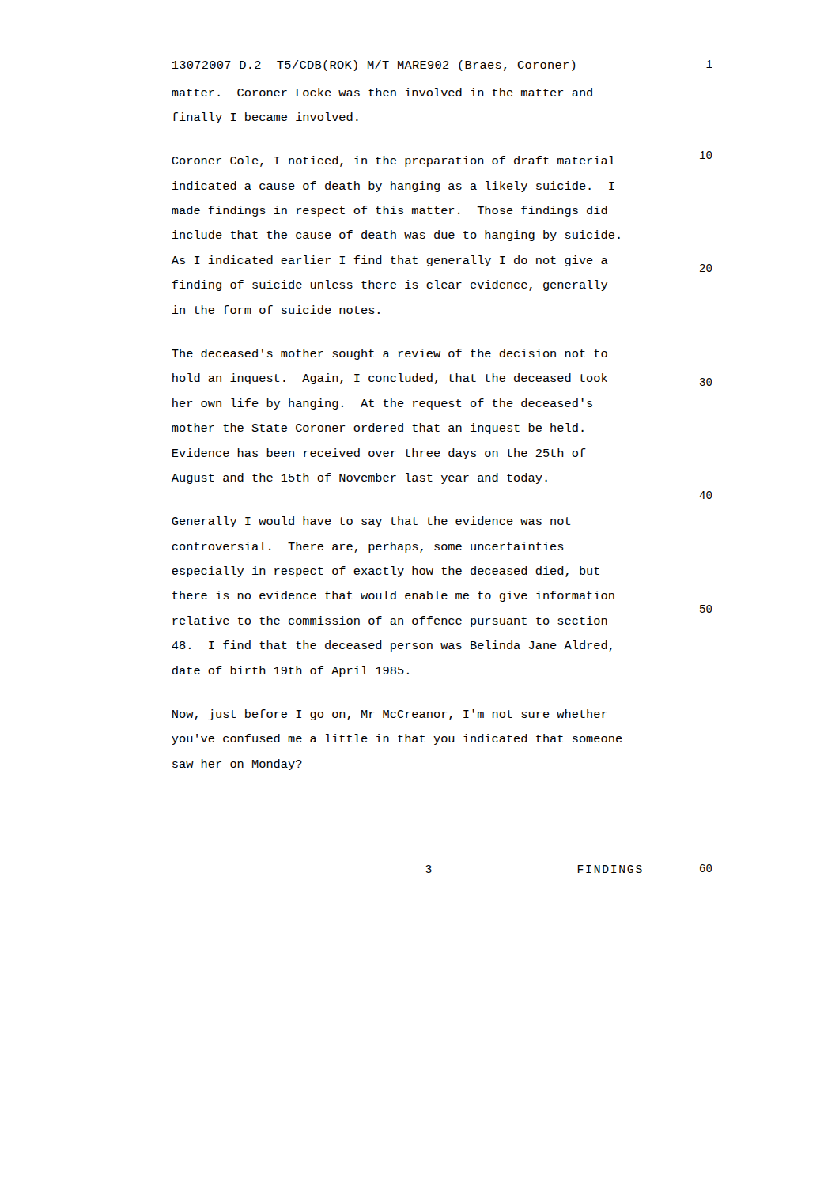1 . . . 10 . . . . 20 . . . . 30 . . . . 40 . . . . 50
13072007 D.2 T5/CDB(ROK) M/T MARE902 (Braes, Coroner)
matter. Coroner Locke was then involved in the matter and finally I became involved.
Coroner Cole, I noticed, in the preparation of draft material indicated a cause of death by hanging as a likely suicide. I made findings in respect of this matter. Those findings did include that the cause of death was due to hanging by suicide. As I indicated earlier I find that generally I do not give a finding of suicide unless there is clear evidence, generally in the form of suicide notes.
The deceased's mother sought a review of the decision not to hold an inquest. Again, I concluded, that the deceased took her own life by hanging. At the request of the deceased's mother the State Coroner ordered that an inquest be held. Evidence has been received over three days on the 25th of August and the 15th of November last year and today.
Generally I would have to say that the evidence was not controversial. There are, perhaps, some uncertainties especially in respect of exactly how the deceased died, but there is no evidence that would enable me to give information relative to the commission of an offence pursuant to section 48. I find that the deceased person was Belinda Jane Aldred, date of birth 19th of April 1985.
Now, just before I go on, Mr McCreanor, I'm not sure whether you've confused me a little in that you indicated that someone saw her on Monday?
3 FINDINGS 60